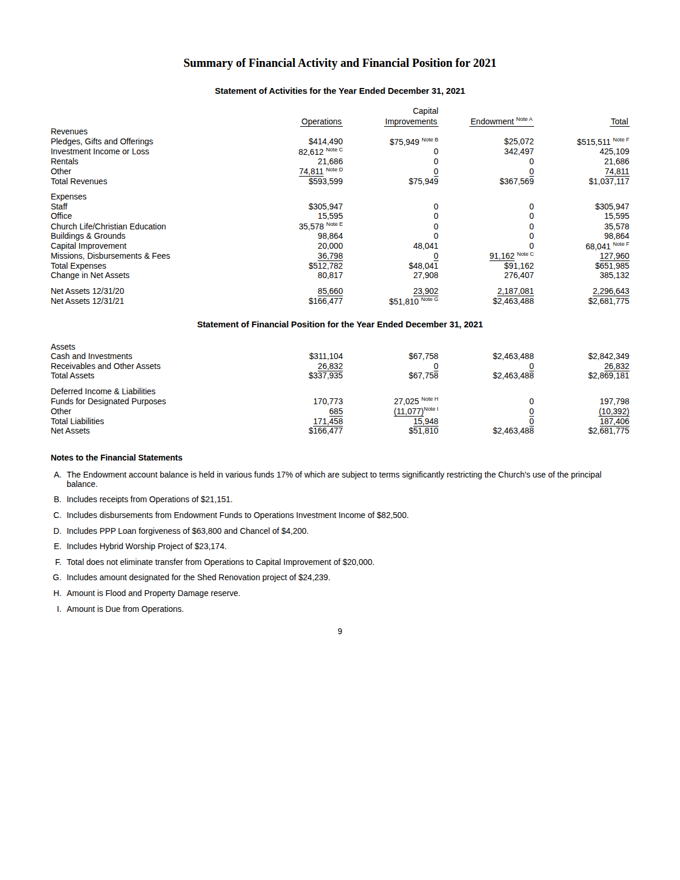Summary of Financial Activity and Financial Position for 2021
Statement of Activities for the Year Ended December 31, 2021
| | | Capital | | |
| | Operations | Improvements | Endowment Note A | Total |
| Revenues | | | | |
| Pledges, Gifts and Offerings | $414,490 | $75,949 Note B | $25,072 | $515,511 Note F |
| Investment Income or Loss | 82,612 Note C | 0 | 342,497 | 425,109 |
| Rentals | 21,686 | 0 | 0 | 21,686 |
| Other | 74,811 Note D | 0 | 0 | 74,811 |
| Total Revenues | $593,599 | $75,949 | $367,569 | $1,037,117 |
| Expenses | | | | |
| Staff | $305,947 | 0 | 0 | $305,947 |
| Office | 15,595 | 0 | 0 | 15,595 |
| Church Life/Christian Education | 35,578 Note E | 0 | 0 | 35,578 |
| Buildings & Grounds | 98,864 | 0 | 0 | 98,864 |
| Capital Improvement | 20,000 | 48,041 | 0 | 68,041 Note F |
| Missions, Disbursements & Fees | 36,798 | 0 | 91,162 Note C | 127,960 |
| Total Expenses | $512,782 | $48,041 | $91,162 | $651,985 |
| Change in Net Assets | 80,817 | 27,908 | 276,407 | 385,132 |
| Net Assets 12/31/20 | 85,660 | 23,902 | 2,187,081 | 2,296,643 |
| Net Assets 12/31/21 | $166,477 | $51,810 Note G | $2,463,488 | $2,681,775 |
Statement of Financial Position for the Year Ended December 31, 2021
| Assets | | | | |
| Cash and Investments | $311,104 | $67,758 | $2,463,488 | $2,842,349 |
| Receivables and Other Assets | 26,832 | 0 | 0 | 26,832 |
| Total Assets | $337,935 | $67,758 | $2,463,488 | $2,869,181 |
| Deferred Income & Liabilities | | | | |
| Funds for Designated Purposes | 170,773 | 27,025 Note H | 0 | 197,798 |
| Other | 685 | (11,077) Note I | 0 | (10,392) |
| Total Liabilities | 171,458 | 15,948 | 0 | 187,406 |
| Net Assets | $166,477 | $51,810 | $2,463,488 | $2,681,775 |
Notes to the Financial Statements
The Endowment account balance is held in various funds 17% of which are subject to terms significantly restricting the Church's use of the principal balance.
Includes receipts from Operations of $21,151.
Includes disbursements from Endowment Funds to Operations Investment Income of $82,500.
Includes PPP Loan forgiveness of $63,800 and Chancel of $4,200.
Includes Hybrid Worship Project of $23,174.
Total does not eliminate transfer from Operations to Capital Improvement of $20,000.
Includes amount designated for the Shed Renovation project of $24,239.
Amount is Flood and Property Damage reserve.
Amount is Due from Operations.
9